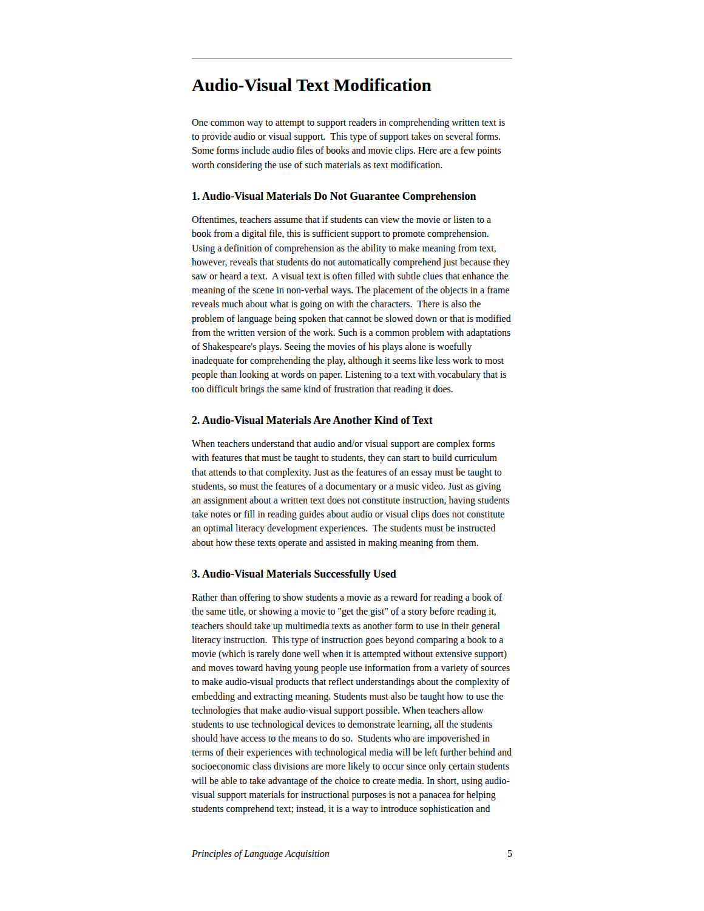Audio-Visual Text Modification
One common way to attempt to support readers in comprehending written text is to provide audio or visual support. This type of support takes on several forms. Some forms include audio files of books and movie clips. Here are a few points worth considering the use of such materials as text modification.
1. Audio-Visual Materials Do Not Guarantee Comprehension
Oftentimes, teachers assume that if students can view the movie or listen to a book from a digital file, this is sufficient support to promote comprehension. Using a definition of comprehension as the ability to make meaning from text, however, reveals that students do not automatically comprehend just because they saw or heard a text. A visual text is often filled with subtle clues that enhance the meaning of the scene in non-verbal ways. The placement of the objects in a frame reveals much about what is going on with the characters. There is also the problem of language being spoken that cannot be slowed down or that is modified from the written version of the work. Such is a common problem with adaptations of Shakespeare's plays. Seeing the movies of his plays alone is woefully inadequate for comprehending the play, although it seems like less work to most people than looking at words on paper. Listening to a text with vocabulary that is too difficult brings the same kind of frustration that reading it does.
2. Audio-Visual Materials Are Another Kind of Text
When teachers understand that audio and/or visual support are complex forms with features that must be taught to students, they can start to build curriculum that attends to that complexity. Just as the features of an essay must be taught to students, so must the features of a documentary or a music video. Just as giving an assignment about a written text does not constitute instruction, having students take notes or fill in reading guides about audio or visual clips does not constitute an optimal literacy development experiences. The students must be instructed about how these texts operate and assisted in making meaning from them.
3. Audio-Visual Materials Successfully Used
Rather than offering to show students a movie as a reward for reading a book of the same title, or showing a movie to "get the gist" of a story before reading it, teachers should take up multimedia texts as another form to use in their general literacy instruction. This type of instruction goes beyond comparing a book to a movie (which is rarely done well when it is attempted without extensive support) and moves toward having young people use information from a variety of sources to make audio-visual products that reflect understandings about the complexity of embedding and extracting meaning. Students must also be taught how to use the technologies that make audio-visual support possible. When teachers allow students to use technological devices to demonstrate learning, all the students should have access to the means to do so. Students who are impoverished in terms of their experiences with technological media will be left further behind and socioeconomic class divisions are more likely to occur since only certain students will be able to take advantage of the choice to create media. In short, using audio-visual support materials for instructional purposes is not a panacea for helping students comprehend text; instead, it is a way to introduce sophistication and
Principles of Language Acquisition 5